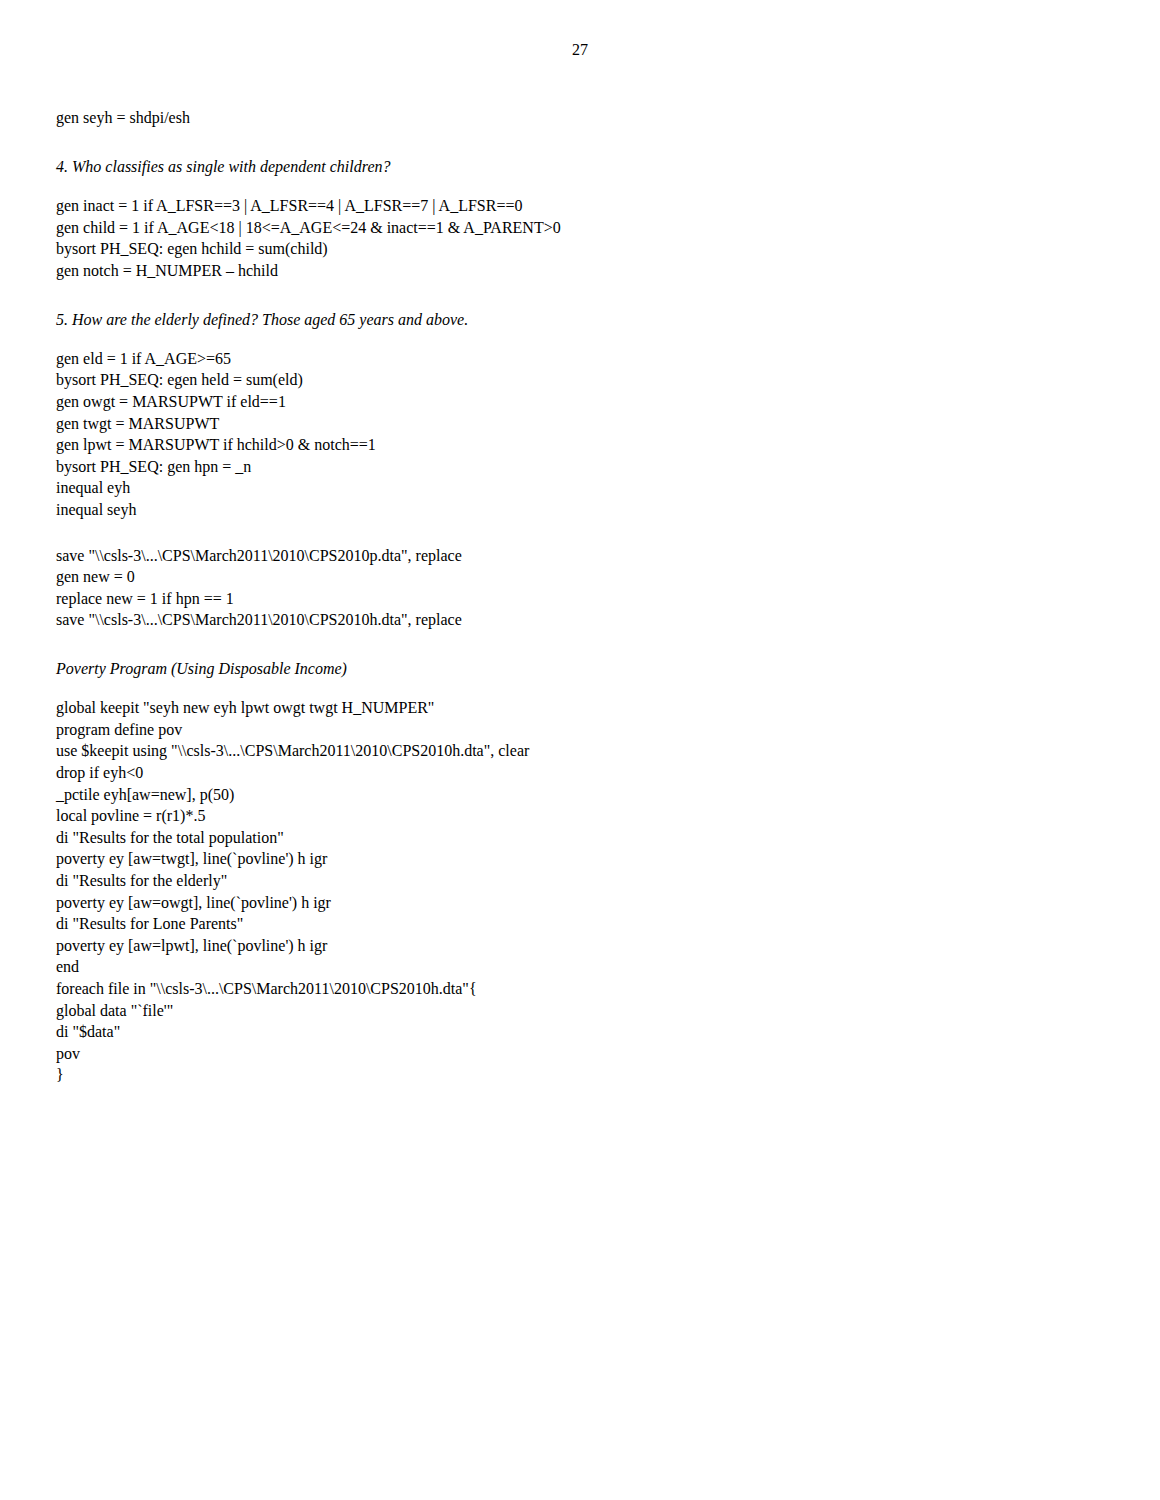27
gen seyh = shdpi/esh
4. Who classifies as single with dependent children?
gen inact = 1 if A_LFSR==3 | A_LFSR==4 | A_LFSR==7 | A_LFSR==0
gen child = 1 if A_AGE<18 | 18<=A_AGE<=24 & inact==1 & A_PARENT>0
bysort PH_SEQ: egen hchild = sum(child)
gen notch = H_NUMPER – hchild
5. How are the elderly defined? Those aged 65 years and above.
gen eld = 1 if A_AGE>=65
bysort PH_SEQ: egen held = sum(eld)
gen owgt = MARSUPWT if eld==1
gen twgt = MARSUPWT
gen lpwt = MARSUPWT if hchild>0 & notch==1
bysort PH_SEQ: gen hpn = _n
inequal eyh
inequal seyh
save "\\csls-3\...\CPS\March2011\2010\CPS2010p.dta", replace
gen new = 0
replace new = 1 if hpn == 1
save "\\csls-3\...\CPS\March2011\2010\CPS2010h.dta", replace
Poverty Program (Using Disposable Income)
global keepit "seyh new eyh lpwt owgt twgt H_NUMPER"
program define pov
use $keepit using "\\csls-3\...\CPS\March2011\2010\CPS2010h.dta", clear
drop if eyh<0
_pctile eyh[aw=new], p(50)
local povline = r(r1)*.5
di "Results for the total population"
poverty ey [aw=twgt], line(`povline') h igr
di "Results for the elderly"
poverty ey [aw=owgt], line(`povline') h igr
di "Results for Lone Parents"
poverty ey [aw=lpwt], line(`povline') h igr
end
foreach file in "\\csls-3\...\CPS\March2011\2010\CPS2010h.dta"{
global data "`file'"
di "$data"
pov
}